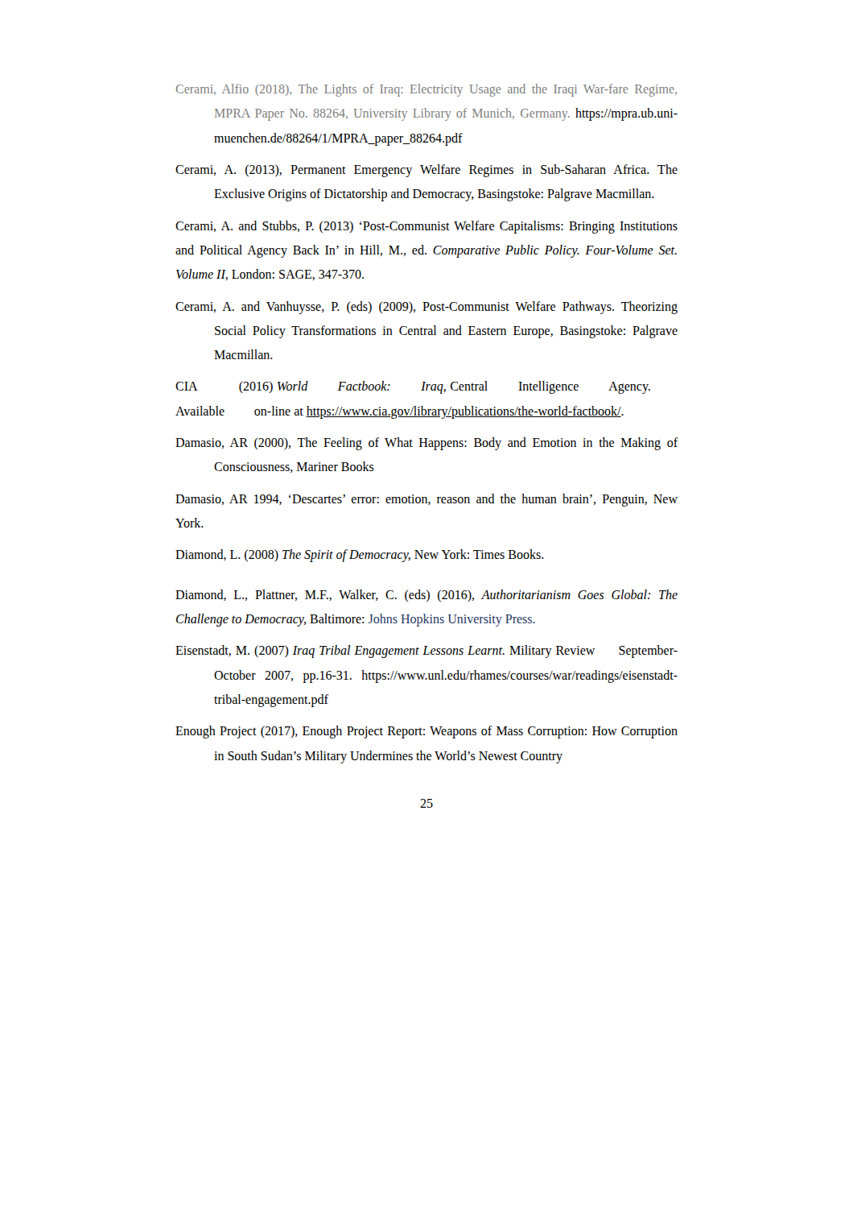Cerami, Alfio (2018), The Lights of Iraq: Electricity Usage and the Iraqi War-fare Regime, MPRA Paper No. 88264, University Library of Munich, Germany. https://mpra.ub.uni-muenchen.de/88264/1/MPRA_paper_88264.pdf
Cerami, A. (2013), Permanent Emergency Welfare Regimes in Sub-Saharan Africa. The Exclusive Origins of Dictatorship and Democracy, Basingstoke: Palgrave Macmillan.
Cerami, A. and Stubbs, P. (2013) ‘Post-Communist Welfare Capitalisms: Bringing Institutions and Political Agency Back In’ in Hill, M., ed. Comparative Public Policy. Four-Volume Set. Volume II, London: SAGE, 347-370.
Cerami, A. and Vanhuysse, P. (eds) (2009), Post-Communist Welfare Pathways. Theorizing Social Policy Transformations in Central and Eastern Europe, Basingstoke: Palgrave Macmillan.
CIA (2016) World Factbook: Iraq, Central Intelligence Agency. Available on-line at https://www.cia.gov/library/publications/the-world-factbook/.
Damasio, AR (2000), The Feeling of What Happens: Body and Emotion in the Making of Consciousness, Mariner Books
Damasio, AR 1994, ‘Descartes’ error: emotion, reason and the human brain’, Penguin, New York.
Diamond, L. (2008) The Spirit of Democracy, New York: Times Books.
Diamond, L., Plattner, M.F., Walker, C. (eds) (2016), Authoritarianism Goes Global: The Challenge to Democracy, Baltimore: Johns Hopkins University Press.
Eisenstadt, M. (2007) Iraq Tribal Engagement Lessons Learnt. Military Review September-October 2007, pp.16-31. https://www.unl.edu/rhames/courses/war/readings/eisenstadt-tribal-engagement.pdf
Enough Project (2017), Enough Project Report: Weapons of Mass Corruption: How Corruption in South Sudan’s Military Undermines the World’s Newest Country
25